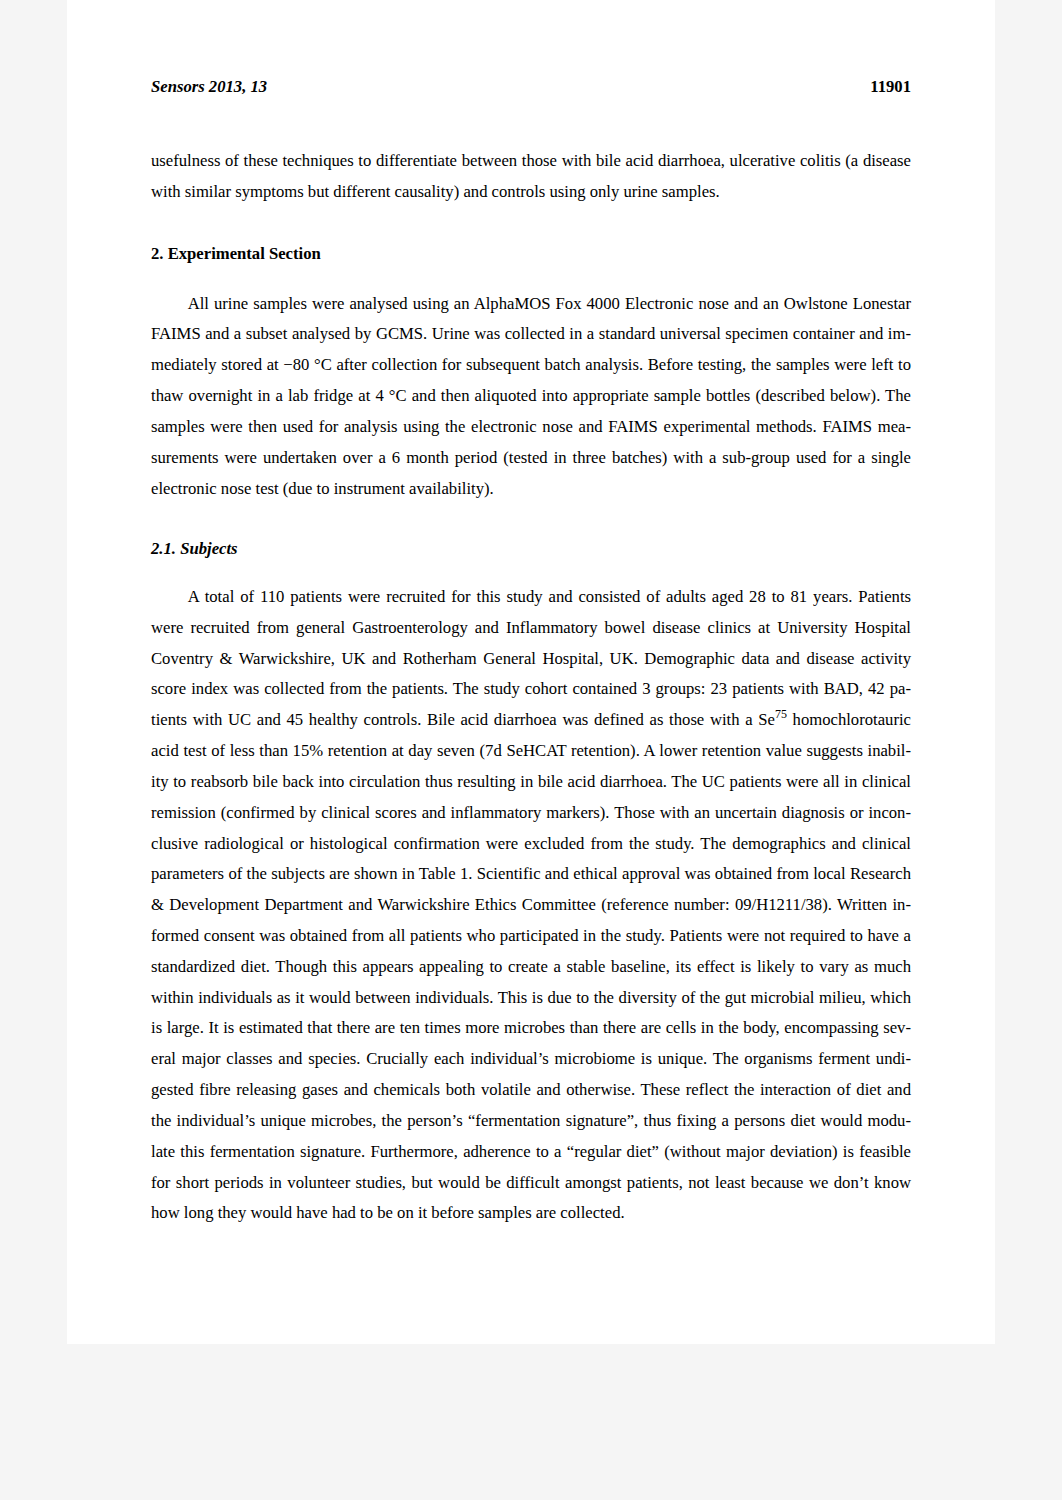Sensors 2013, 13 11901
usefulness of these techniques to differentiate between those with bile acid diarrhoea, ulcerative colitis (a disease with similar symptoms but different causality) and controls using only urine samples.
2. Experimental Section
All urine samples were analysed using an AlphaMOS Fox 4000 Electronic nose and an Owlstone Lonestar FAIMS and a subset analysed by GCMS. Urine was collected in a standard universal specimen container and immediately stored at −80 °C after collection for subsequent batch analysis. Before testing, the samples were left to thaw overnight in a lab fridge at 4 °C and then aliquoted into appropriate sample bottles (described below). The samples were then used for analysis using the electronic nose and FAIMS experimental methods. FAIMS measurements were undertaken over a 6 month period (tested in three batches) with a sub-group used for a single electronic nose test (due to instrument availability).
2.1. Subjects
A total of 110 patients were recruited for this study and consisted of adults aged 28 to 81 years. Patients were recruited from general Gastroenterology and Inflammatory bowel disease clinics at University Hospital Coventry & Warwickshire, UK and Rotherham General Hospital, UK. Demographic data and disease activity score index was collected from the patients. The study cohort contained 3 groups: 23 patients with BAD, 42 patients with UC and 45 healthy controls. Bile acid diarrhoea was defined as those with a Se75 homochlorotauric acid test of less than 15% retention at day seven (7d SeHCAT retention). A lower retention value suggests inability to reabsorb bile back into circulation thus resulting in bile acid diarrhoea. The UC patients were all in clinical remission (confirmed by clinical scores and inflammatory markers). Those with an uncertain diagnosis or inconclusive radiological or histological confirmation were excluded from the study. The demographics and clinical parameters of the subjects are shown in Table 1. Scientific and ethical approval was obtained from local Research & Development Department and Warwickshire Ethics Committee (reference number: 09/H1211/38). Written informed consent was obtained from all patients who participated in the study. Patients were not required to have a standardized diet. Though this appears appealing to create a stable baseline, its effect is likely to vary as much within individuals as it would between individuals. This is due to the diversity of the gut microbial milieu, which is large. It is estimated that there are ten times more microbes than there are cells in the body, encompassing several major classes and species. Crucially each individual’s microbiome is unique. The organisms ferment undigested fibre releasing gases and chemicals both volatile and otherwise. These reflect the interaction of diet and the individual’s unique microbes, the person’s “fermentation signature”, thus fixing a persons diet would modulate this fermentation signature. Furthermore, adherence to a “regular diet” (without major deviation) is feasible for short periods in volunteer studies, but would be difficult amongst patients, not least because we don’t know how long they would have had to be on it before samples are collected.